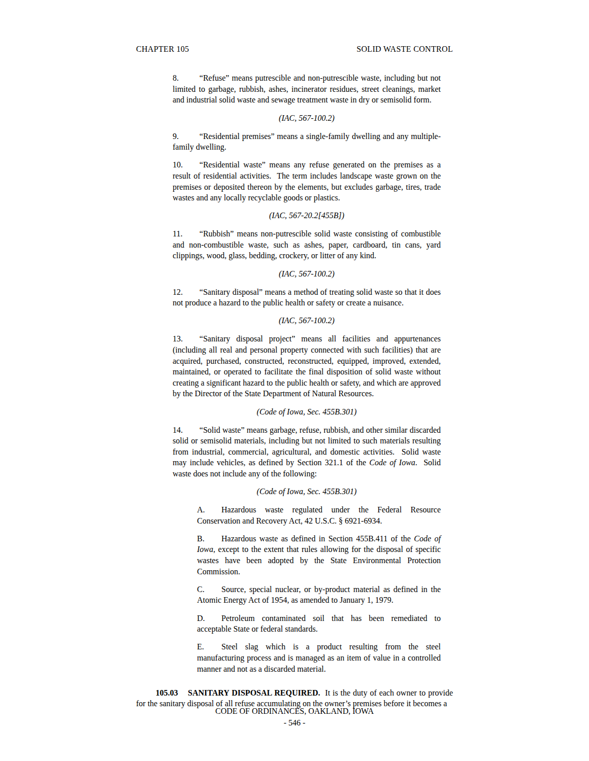Chapter 105
Solid Waste Control
8.“Refuse” means putrescible and non-putrescible waste, including but not limited to garbage, rubbish, ashes, incinerator residues, street cleanings, market and industrial solid waste and sewage treatment waste in dry or semisolid form.
(IAC, 567-100.2)
9.“Residential premises” means a single-family dwelling and any multiple-family dwelling.
10.“Residential waste” means any refuse generated on the premises as a result of residential activities. The term includes landscape waste grown on the premises or deposited thereon by the elements, but excludes garbage, tires, trade wastes and any locally recyclable goods or plastics.
(IAC, 567-20.2[455B])
11.“Rubbish” means non-putrescible solid waste consisting of combustible and non-combustible waste, such as ashes, paper, cardboard, tin cans, yard clippings, wood, glass, bedding, crockery, or litter of any kind.
(IAC, 567-100.2)
12.“Sanitary disposal” means a method of treating solid waste so that it does not produce a hazard to the public health or safety or create a nuisance.
(IAC, 567-100.2)
13.“Sanitary disposal project” means all facilities and appurtenances (including all real and personal property connected with such facilities) that are acquired, purchased, constructed, reconstructed, equipped, improved, extended, maintained, or operated to facilitate the final disposition of solid waste without creating a significant hazard to the public health or safety, and which are approved by the Director of the State Department of Natural Resources.
(Code of Iowa, Sec. 455B.301)
14.“Solid waste” means garbage, refuse, rubbish, and other similar discarded solid or semisolid materials, including but not limited to such materials resulting from industrial, commercial, agricultural, and domestic activities. Solid waste may include vehicles, as defined by Section 321.1 of the Code of Iowa. Solid waste does not include any of the following:
(Code of Iowa, Sec. 455B.301)
A. Hazardous waste regulated under the Federal Resource Conservation and Recovery Act, 42 U.S.C. § 6921-6934.
B. Hazardous waste as defined in Section 455B.411 of the Code of Iowa, except to the extent that rules allowing for the disposal of specific wastes have been adopted by the State Environmental Protection Commission.
C. Source, special nuclear, or by-product material as defined in the Atomic Energy Act of 1954, as amended to January 1, 1979.
D. Petroleum contaminated soil that has been remediated to acceptable State or federal standards.
E. Steel slag which is a product resulting from the steel manufacturing process and is managed as an item of value in a controlled manner and not as a discarded material.
105.03 SANITARY DISPOSAL REQUIRED. It is the duty of each owner to provide for the sanitary disposal of all refuse accumulating on the owner’s premises before it becomes a
Code of Ordinances, Oakland, Iowa
- 546 -